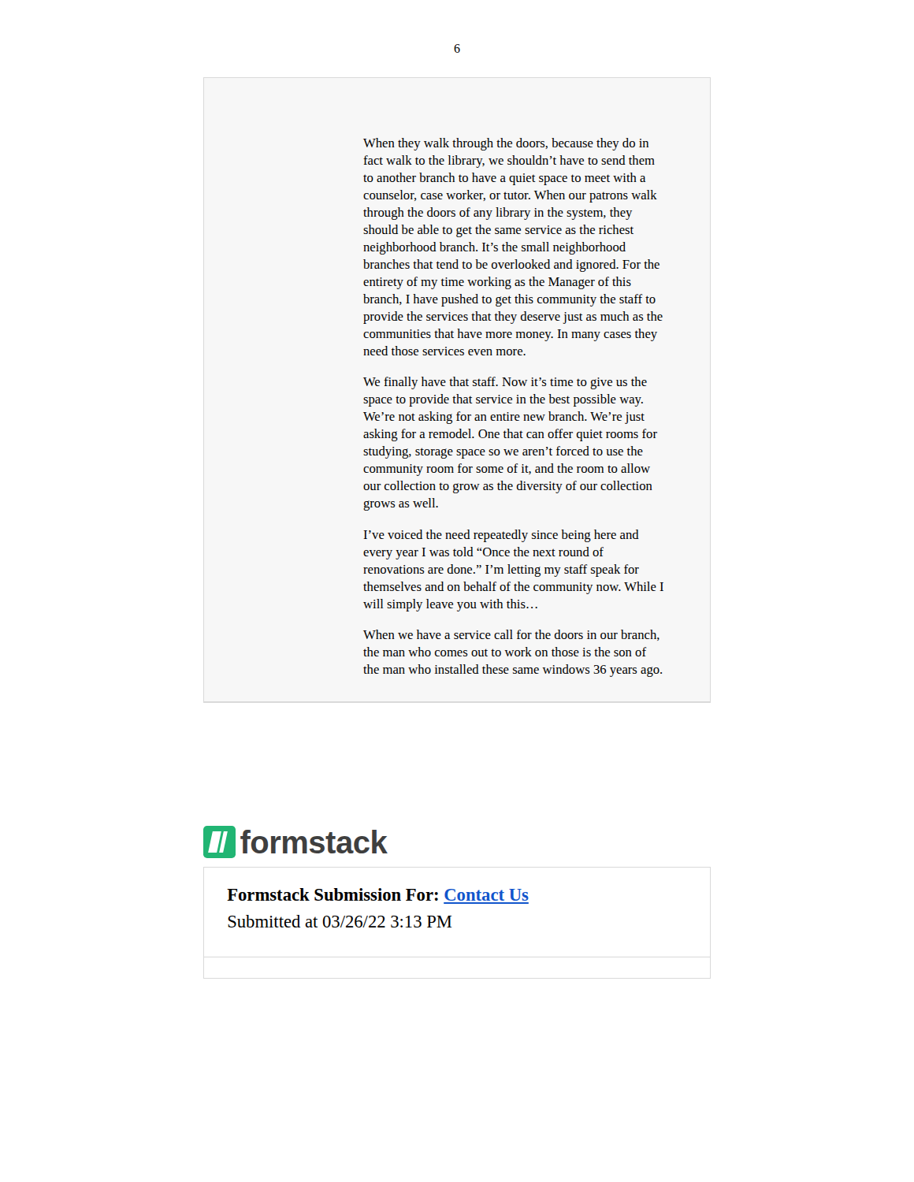6
When they walk through the doors, because they do in fact walk to the library, we shouldn’t have to send them to another branch to have a quiet space to meet with a counselor, case worker, or tutor. When our patrons walk through the doors of any library in the system, they should be able to get the same service as the richest neighborhood branch. It’s the small neighborhood branches that tend to be overlooked and ignored. For the entirety of my time working as the Manager of this branch, I have pushed to get this community the staff to provide the services that they deserve just as much as the communities that have more money. In many cases they need those services even more.
We finally have that staff. Now it’s time to give us the space to provide that service in the best possible way. We’re not asking for an entire new branch. We’re just asking for a remodel. One that can offer quiet rooms for studying, storage space so we aren’t forced to use the community room for some of it, and the room to allow our collection to grow as the diversity of our collection grows as well.
I’ve voiced the need repeatedly since being here and every year I was told “Once the next round of renovations are done.” I’m letting my staff speak for themselves and on behalf of the community now. While I will simply leave you with this…
When we have a service call for the doors in our branch, the man who comes out to work on those is the son of the man who installed these same windows 36 years ago.
formstack
Formstack Submission For: Contact Us
Submitted at 03/26/22 3:13 PM